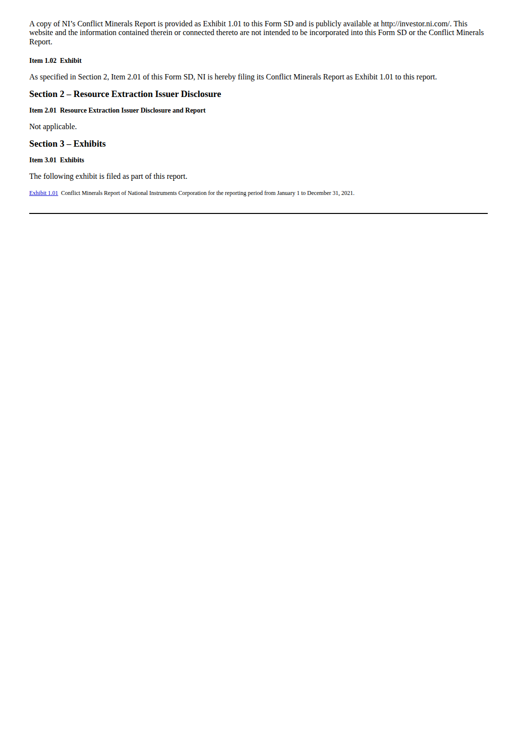A copy of NI’s Conflict Minerals Report is provided as Exhibit 1.01 to this Form SD and is publicly available at http://investor.ni.com/. This website and the information contained therein or connected thereto are not intended to be incorporated into this Form SD or the Conflict Minerals Report.
Item 1.02 Exhibit
As specified in Section 2, Item 2.01 of this Form SD, NI is hereby filing its Conflict Minerals Report as Exhibit 1.01 to this report.
Section 2 – Resource Extraction Issuer Disclosure
Item 2.01 Resource Extraction Issuer Disclosure and Report
Not applicable.
Section 3 – Exhibits
Item 3.01 Exhibits
The following exhibit is filed as part of this report.
Exhibit 1.01 Conflict Minerals Report of National Instruments Corporation for the reporting period from January 1 to December 31, 2021.